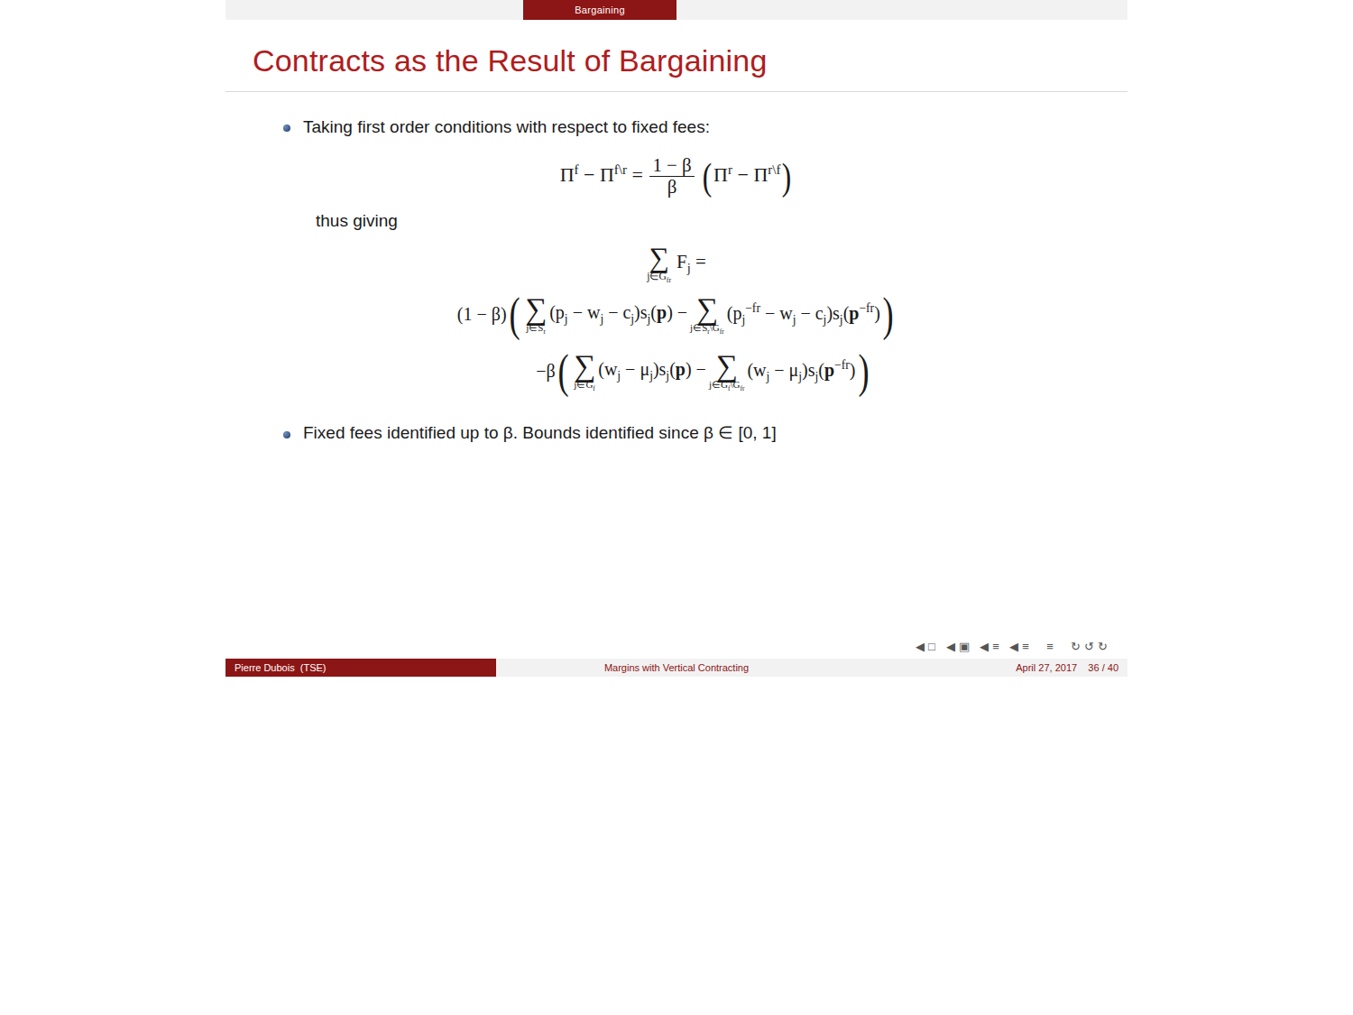Bargaining
Contracts as the Result of Bargaining
Taking first order conditions with respect to fixed fees:
Πf − Πf\r = 1 − β β (Πr − Πr\f)
thus giving
∑j∈Gfr Fj =
(1 − β) ( ∑j∈Sr (pj − wj − cj)sj(p) − ∑j∈Sr\Gfr (pj−fr − wj − cj)sj(p−fr) )
−β ( ∑j∈Gf (wj − μj)sj(p) − ∑j∈Gf\Gfr (wj − μj)sj(p−fr) )
Fixed fees identified up to β. Bounds identified since β ∈ [0, 1]
◀□ ◀▣ ◀≡ ◀≡ ≡ ↻↺↻
Pierre Dubois (TSE)
Margins with Vertical Contracting
April 27, 2017 36 / 40